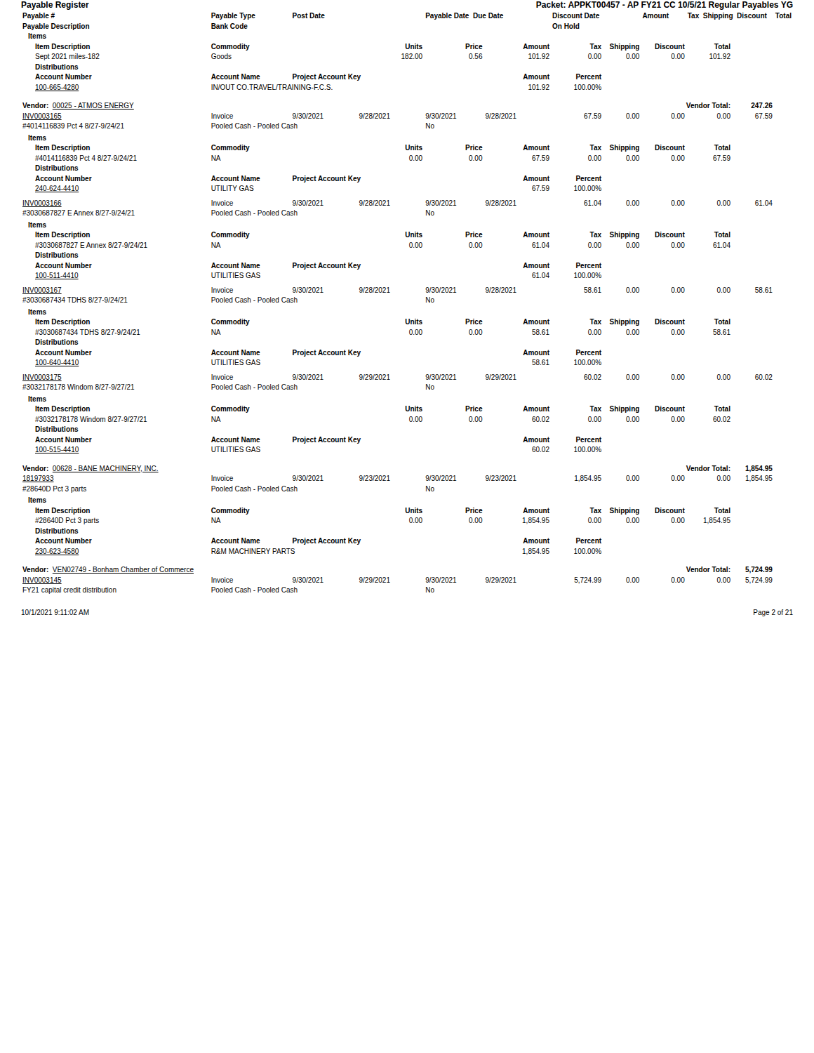Payable Register
Packet: APPKT00457 - AP FY21 CC 10/5/21 Regular Payables YG
| Payable # | Payable Type | Post Date | Payable Date Due Date | Discount Date | Amount | Tax Shipping Discount | Total |
| Payable Description | Bank Code | | On Hold | |
| Items | |
| Item Description | Commodity | Units | Price | Amount | Tax | Shipping | Discount | Total | |
| Sept 2021 miles-182 | Goods | 182.00 | 0.56 | 101.92 | 0.00 | 0.00 | 0.00 | 101.92 | |
| Distributions | |
| Account Number | Account Name | Project Account Key | Amount | Percent | |
| 100-665-4280 | IN/OUT CO.TRAVEL/TRAINING-F.C.S. | 101.92 | 100.00% | |
| Vendor: 00025 - ATMOS ENERGY | Vendor Total: | 247.26 |
| INV0003165 | Invoice | 9/30/2021 | 9/28/2021 | 9/30/2021 | 9/28/2021 | 67.59 | 0.00 | 0.00 | 0.00 | 67.59 |
| #4014116839 Pct 4 8/27-9/24/21 | Pooled Cash - Pooled Cash | No | |
| Items | |
| Item Description | Commodity | Units | Price | Amount | Tax | Shipping | Discount | Total | |
| #4014116839 Pct 4 8/27-9/24/21 | NA | 0.00 | 0.00 | 67.59 | 0.00 | 0.00 | 0.00 | 67.59 | |
| Distributions | |
| Account Number | Account Name | Project Account Key | Amount | Percent | |
| 240-624-4410 | UTILITY GAS | 67.59 | 100.00% | |
| INV0003166 | Invoice | 9/30/2021 | 9/28/2021 | 9/30/2021 | 9/28/2021 | 61.04 | 0.00 | 0.00 | 0.00 | 61.04 |
| #3030687827 E Annex 8/27-9/24/21 | Pooled Cash - Pooled Cash | No | |
| Items | |
| Item Description | Commodity | Units | Price | Amount | Tax | Shipping | Discount | Total | |
| #3030687827 E Annex 8/27-9/24/21 | NA | 0.00 | 0.00 | 61.04 | 0.00 | 0.00 | 0.00 | 61.04 | |
| Distributions | |
| Account Number | Account Name | Project Account Key | Amount | Percent | |
| 100-511-4410 | UTILITIES GAS | 61.04 | 100.00% | |
| INV0003167 | Invoice | 9/30/2021 | 9/28/2021 | 9/30/2021 | 9/28/2021 | 58.61 | 0.00 | 0.00 | 0.00 | 58.61 |
| #3030687434 TDHS 8/27-9/24/21 | Pooled Cash - Pooled Cash | No | |
| Items | |
| Item Description | Commodity | Units | Price | Amount | Tax | Shipping | Discount | Total | |
| #3030687434 TDHS 8/27-9/24/21 | NA | 0.00 | 0.00 | 58.61 | 0.00 | 0.00 | 0.00 | 58.61 | |
| Distributions | |
| Account Number | Account Name | Project Account Key | Amount | Percent | |
| 100-640-4410 | UTILITIES GAS | 58.61 | 100.00% | |
| INV0003175 | Invoice | 9/30/2021 | 9/29/2021 | 9/30/2021 | 9/29/2021 | 60.02 | 0.00 | 0.00 | 0.00 | 60.02 |
| #3032178178 Windom 8/27-9/27/21 | Pooled Cash - Pooled Cash | No | |
| Items | |
| Item Description | Commodity | Units | Price | Amount | Tax | Shipping | Discount | Total | |
| #3032178178 Windom 8/27-9/27/21 | NA | 0.00 | 0.00 | 60.02 | 0.00 | 0.00 | 0.00 | 60.02 | |
| Distributions | |
| Account Number | Account Name | Project Account Key | Amount | Percent | |
| 100-515-4410 | UTILITIES GAS | 60.02 | 100.00% | |
| Vendor: 00628 - BANE MACHINERY, INC. | Vendor Total: | 1,854.95 |
| 18197933 | Invoice | 9/30/2021 | 9/23/2021 | 9/30/2021 | 9/23/2021 | 1,854.95 | 0.00 | 0.00 | 0.00 | 1,854.95 |
| #28640D Pct 3 parts | Pooled Cash - Pooled Cash | No | |
| Items | |
| Item Description | Commodity | Units | Price | Amount | Tax | Shipping | Discount | Total | |
| #28640D Pct 3 parts | NA | 0.00 | 0.00 | 1,854.95 | 0.00 | 0.00 | 0.00 | 1,854.95 | |
| Distributions | |
| Account Number | Account Name | Project Account Key | Amount | Percent | |
| 230-623-4580 | R&M MACHINERY PARTS | 1,854.95 | 100.00% | |
| Vendor: VEN02749 - Bonham Chamber of Commerce | Vendor Total: | 5,724.99 |
| INV0003145 | Invoice | 9/30/2021 | 9/29/2021 | 9/30/2021 | 9/29/2021 | 5,724.99 | 0.00 | 0.00 | 0.00 | 5,724.99 |
| FY21 capital credit distribution | Pooled Cash - Pooled Cash | No | |
10/1/2021 9:11:02 AM
Page 2 of 21